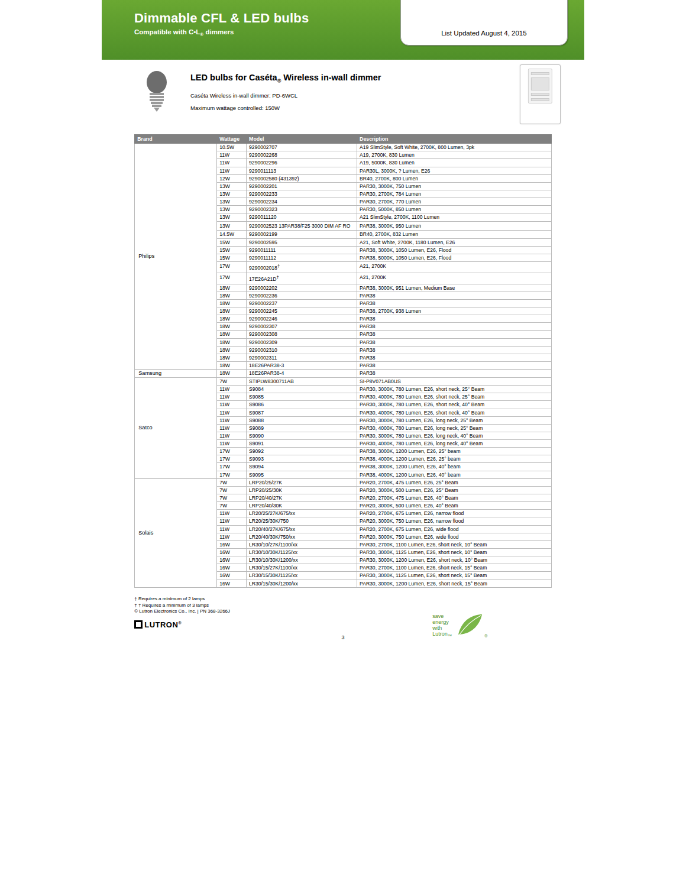Dimmable CFL & LED bulbs
Compatible with C•L® dimmers
List Updated August 4, 2015
LED bulbs for Caséta® Wireless in-wall dimmer
Caséta Wireless in-wall dimmer: PD-6WCL
Maximum wattage controlled: 150W
| Brand | Wattage | Model | Description |
| --- | --- | --- | --- |
| Philips | 10.5W | 9290002707 | A19 SlimStyle, Soft White, 2700K, 800 Lumen, 3pk |
| 11W | 9290002268 | A19, 2700K, 830 Lumen |
| 11W | 9290002296 | A19, 5000K, 830 Lumen |
| 11W | 9290011113 | PAR30L, 3000K, ? Lumen, E26 |
| 12W | 9290002580 (431392) | BR40, 2700K, 800 Lumen |
| 13W | 9290002201 | PAR30, 3000K, 750 Lumen |
| 13W | 9290002233 | PAR30, 2700K, 784 Lumen |
| 13W | 9290002234 | PAR30, 2700K, 770 Lumen |
| 13W | 9290002323 | PAR30, 5000K, 850 Lumen |
| 13W | 9290011120 | A21 SlimStyle, 2700K, 1100 Lumen |
| 13W | 9290002523 13PAR38/F25 3000 DIM AF RO | PAR38, 3000K, 950 Lumen |
| 14.5W | 9290002199 | BR40, 2700K, 832 Lumen |
| 15W | 9290002595 | A21, Soft White, 2700K, 1180 Lumen, E26 |
| 15W | 9290011111 | PAR38, 3000K, 1050 Lumen, E26, Flood |
| 15W | 9290011112 | PAR38, 5000K, 1050 Lumen, E26, Flood |
| 17W | 9290002018 † | A21, 2700K |
| 17W | 17E26A21D † | A21, 2700K |
| 18W | 9290002202 | PAR38, 3000K, 951 Lumen, Medium Base |
| 18W | 9290002236 | PAR38 |
| 18W | 9290002237 | PAR38 |
| 18W | 9290002245 | PAR38, 2700K, 938 Lumen |
| 18W | 9290002246 | PAR38 |
| 18W | 9290002307 | PAR38 |
| 18W | 9290002308 | PAR38 |
| 18W | 9290002309 | PAR38 |
| 18W | 9290002310 | PAR38 |
| 18W | 9290002311 | PAR38 |
| 18W | 18E26PAR38-3 | PAR38 |
| Samsung | 18W | 18E26PAR38-4 | PAR38 |
| Satco | 7W | STIPLW8300711AB | SI-P8V071AB0US |
| 11W | S9084 | PAR30, 3000K, 780 Lumen, E26, short neck, 25° Beam |
| 11W | S9085 | PAR30, 4000K, 780 Lumen, E26, short neck, 25° Beam |
| 11W | S9086 | PAR30, 3000K, 780 Lumen, E26, short neck, 40° Beam |
| 11W | S9087 | PAR30, 4000K, 780 Lumen, E26, short neck, 40° Beam |
| 11W | S9088 | PAR30, 3000K, 780 Lumen, E26, long neck, 25° Beam |
| 11W | S9089 | PAR30, 4000K, 780 Lumen, E26, long neck, 25° Beam |
| 11W | S9090 | PAR30, 3000K, 780 Lumen, E26, long neck, 40° Beam |
| 11W | S9091 | PAR30, 4000K, 780 Lumen, E26, long neck, 40° Beam |
| 17W | S9092 | PAR38, 3000K, 1200 Lumen, E26, 25° beam |
| 17W | S9093 | PAR38, 4000K, 1200 Lumen, E26, 25° beam |
| 17W | S9094 | PAR38, 3000K, 1200 Lumen, E26, 40° beam |
| 17W | S9095 | PAR38, 4000K, 1200 Lumen, E26, 40° beam |
| Solais | 7W | LRP20/25/27K | PAR20, 2700K, 475 Lumen, E26, 25° Beam |
| 7W | LRP20/25/30K | PAR20, 3000K, 500 Lumen, E26, 25° Beam |
| 7W | LRP20/40/27K | PAR20, 2700K, 475 Lumen, E26, 40° Beam |
| 7W | LRP20/40/30K | PAR20, 3000K, 500 Lumen, E26, 40° Beam |
| 11W | LR20/25/27K/675/xx | PAR20, 2700K, 675 Lumen, E26, narrow flood |
| 11W | LR20/25/30K/750 | PAR20, 3000K, 750 Lumen, E26, narrow flood |
| 11W | LR20/40/27K/675/xx | PAR20, 2700K, 675 Lumen, E26, wide flood |
| 11W | LR20/40/30K/750/xx | PAR20, 3000K, 750 Lumen, E26, wide flood |
| 16W | LR30/10/27K/1100/xx | PAR30, 2700K, 1100 Lumen, E26, short neck, 10° Beam |
| 16W | LR30/10/30K/1125/xx | PAR30, 3000K, 1125 Lumen, E26, short neck, 10° Beam |
| 16W | LR30/10/30K/1200/xx | PAR30, 3000K, 1200 Lumen, E26, short neck, 10° Beam |
| 16W | LR30/15/27K/1100/xx | PAR30, 2700K, 1100 Lumen, E26, short neck, 15° Beam |
| 16W | LR30/15/30K/1125/xx | PAR30, 3000K, 1125 Lumen, E26, short neck, 15° Beam |
| 16W | LR30/15/30K/1200/xx | PAR30, 3000K, 1200 Lumen, E26, short neck, 15° Beam |
† Requires a minimum of 2 lamps
† † Requires a minimum of 3 lamps
© Lutron Electronics Co., Inc. | PN 368-3266J
LUTRON®
save
energy
with
Lutron™ ®
3